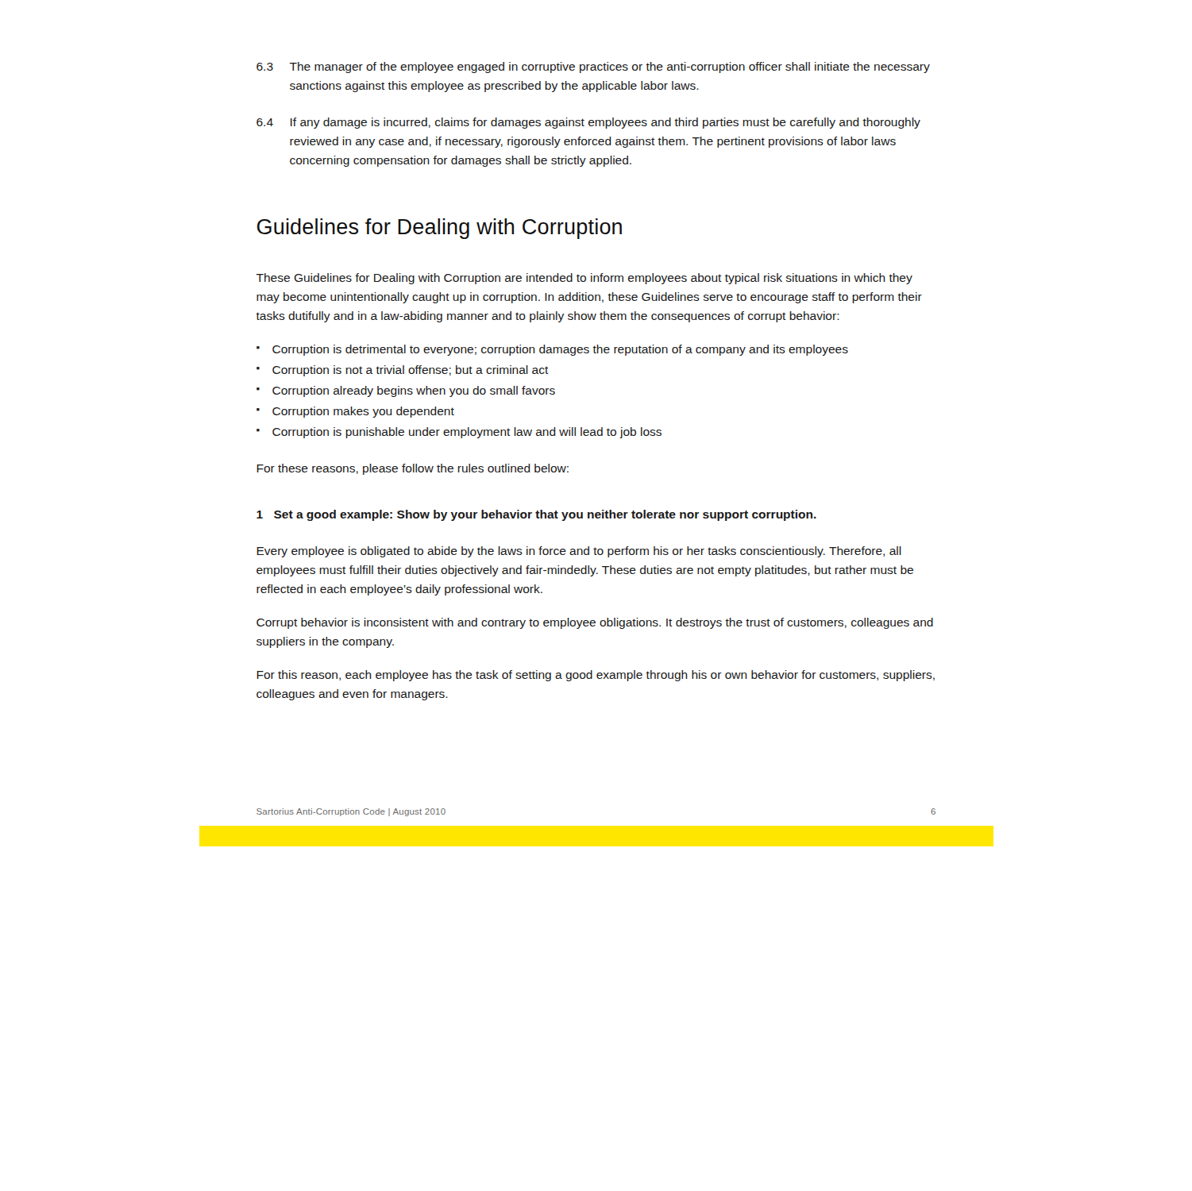6.3 The manager of the employee engaged in corruptive practices or the anti-corruption officer shall initiate the necessary sanctions against this employee as prescribed by the applicable labor laws.
6.4 If any damage is incurred, claims for damages against employees and third parties must be carefully and thoroughly reviewed in any case and, if necessary, rigorously enforced against them. The pertinent provisions of labor laws concerning compensation for damages shall be strictly applied.
Guidelines for Dealing with Corruption
These Guidelines for Dealing with Corruption are intended to inform employees about typical risk situations in which they may become unintentionally caught up in corruption. In addition, these Guidelines serve to encourage staff to perform their tasks dutifully and in a law-abiding manner and to plainly show them the consequences of corrupt behavior:
Corruption is detrimental to everyone; corruption damages the reputation of a company and its employees
Corruption is not a trivial offense; but a criminal act
Corruption already begins when you do small favors
Corruption makes you dependent
Corruption is punishable under employment law and will lead to job loss
For these reasons, please follow the rules outlined below:
1 Set a good example: Show by your behavior that you neither tolerate nor support corruption.
Every employee is obligated to abide by the laws in force and to perform his or her tasks conscientiously. Therefore, all employees must fulfill their duties objectively and fair-mindedly. These duties are not empty platitudes, but rather must be reflected in each employee’s daily professional work.
Corrupt behavior is inconsistent with and contrary to employee obligations. It destroys the trust of customers, colleagues and suppliers in the company.
For this reason, each employee has the task of setting a good example through his or own behavior for customers, suppliers, colleagues and even for managers.
Sartorius Anti-Corruption Code | August 2010
6